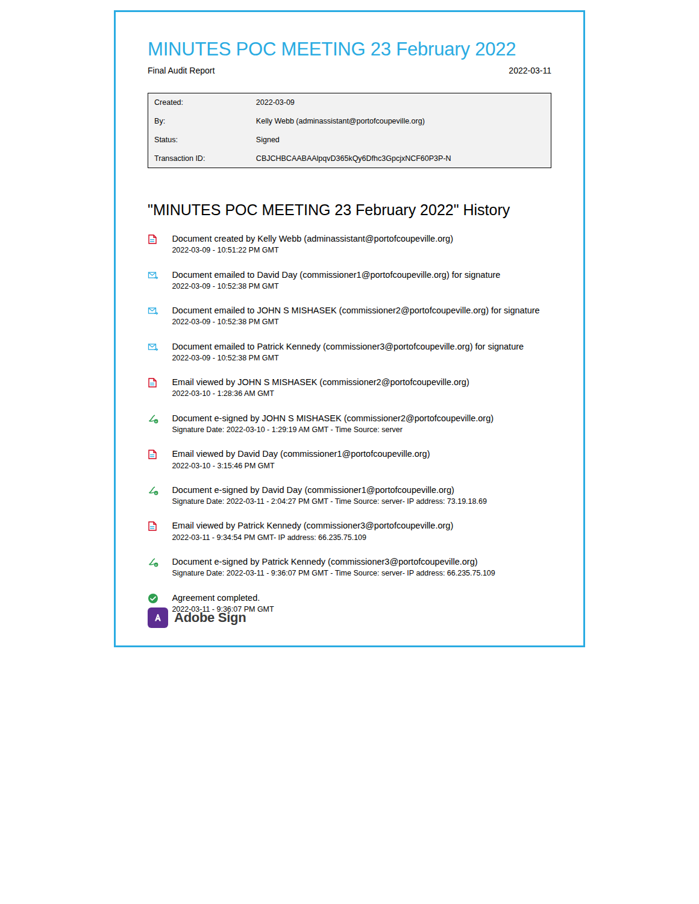MINUTES POC MEETING 23 February 2022
Final Audit Report 2022-03-11
| Created: | 2022-03-09 |
| By: | Kelly Webb (adminassistant@portofcoupeville.org) |
| Status: | Signed |
| Transaction ID: | CBJCHBCAABAAlpqvD365kQy6Dfhc3GpcjxNCF60P3P-N |
"MINUTES POC MEETING 23 February 2022" History
Document created by Kelly Webb (adminassistant@portofcoupeville.org)
2022-03-09 - 10:51:22 PM GMT
Document emailed to David Day (commissioner1@portofcoupeville.org) for signature
2022-03-09 - 10:52:38 PM GMT
Document emailed to JOHN S MISHASEK (commissioner2@portofcoupeville.org) for signature
2022-03-09 - 10:52:38 PM GMT
Document emailed to Patrick Kennedy (commissioner3@portofcoupeville.org) for signature
2022-03-09 - 10:52:38 PM GMT
Email viewed by JOHN S MISHASEK (commissioner2@portofcoupeville.org)
2022-03-10 - 1:28:36 AM GMT
e
Document e-signed by JOHN S MISHASEK (commissioner2@portofcoupeville.org)
Signature Date: 2022-03-10 - 1:29:19 AM GMT - Time Source: server
Email viewed by David Day (commissioner1@portofcoupeville.org)
2022-03-10 - 3:15:46 PM GMT
e
Document e-signed by David Day (commissioner1@portofcoupeville.org)
Signature Date: 2022-03-11 - 2:04:27 PM GMT - Time Source: server- IP address: 73.19.18.69
Email viewed by Patrick Kennedy (commissioner3@portofcoupeville.org)
2022-03-11 - 9:34:54 PM GMT- IP address: 66.235.75.109
e
Document e-signed by Patrick Kennedy (commissioner3@portofcoupeville.org)
Signature Date: 2022-03-11 - 9:36:07 PM GMT - Time Source: server- IP address: 66.235.75.109
Agreement completed.
2022-03-11 - 9:36:07 PM GMT
Adobe Sign